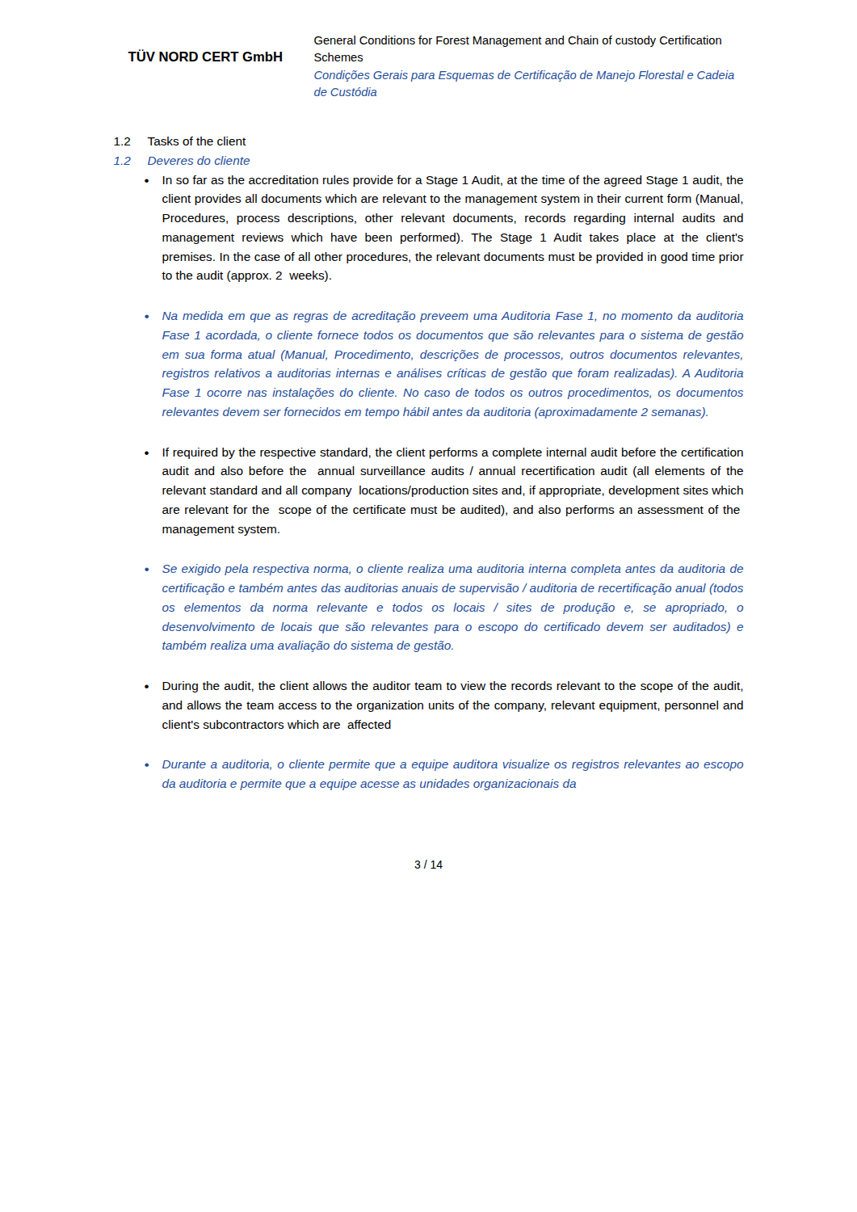TÜV NORD CERT GmbH
General Conditions for Forest Management and Chain of custody Certification Schemes
Condições Gerais para Esquemas de Certificação de Manejo Florestal e Cadeia de Custódia
1.2 Tasks of the client
1.2 Deveres do cliente
In so far as the accreditation rules provide for a Stage 1 Audit, at the time of the agreed Stage 1 audit, the client provides all documents which are relevant to the management system in their current form (Manual, Procedures, process descriptions, other relevant documents, records regarding internal audits and management reviews which have been performed). The Stage 1 Audit takes place at the client's premises. In the case of all other procedures, the relevant documents must be provided in good time prior to the audit (approx. 2 weeks).
Na medida em que as regras de acreditação preveem uma Auditoria Fase 1, no momento da auditoria Fase 1 acordada, o cliente fornece todos os documentos que são relevantes para o sistema de gestão em sua forma atual (Manual, Procedimento, descrições de processos, outros documentos relevantes, registros relativos a auditorias internas e análises críticas de gestão que foram realizadas). A Auditoria Fase 1 ocorre nas instalações do cliente. No caso de todos os outros procedimentos, os documentos relevantes devem ser fornecidos em tempo hábil antes da auditoria (aproximadamente 2 semanas).
If required by the respective standard, the client performs a complete internal audit before the certification audit and also before the annual surveillance audits / annual recertification audit (all elements of the relevant standard and all company locations/production sites and, if appropriate, development sites which are relevant for the scope of the certificate must be audited), and also performs an assessment of the management system.
Se exigido pela respectiva norma, o cliente realiza uma auditoria interna completa antes da auditoria de certificação e também antes das auditorias anuais de supervisão / auditoria de recertificação anual (todos os elementos da norma relevante e todos os locais / sites de produção e, se apropriado, o desenvolvimento de locais que são relevantes para o escopo do certificado devem ser auditados) e também realiza uma avaliação do sistema de gestão.
During the audit, the client allows the auditor team to view the records relevant to the scope of the audit, and allows the team access to the organization units of the company, relevant equipment, personnel and client's subcontractors which are affected
Durante a auditoria, o cliente permite que a equipe auditora visualize os registros relevantes ao escopo da auditoria e permite que a equipe acesse as unidades organizacionais da
3 / 14